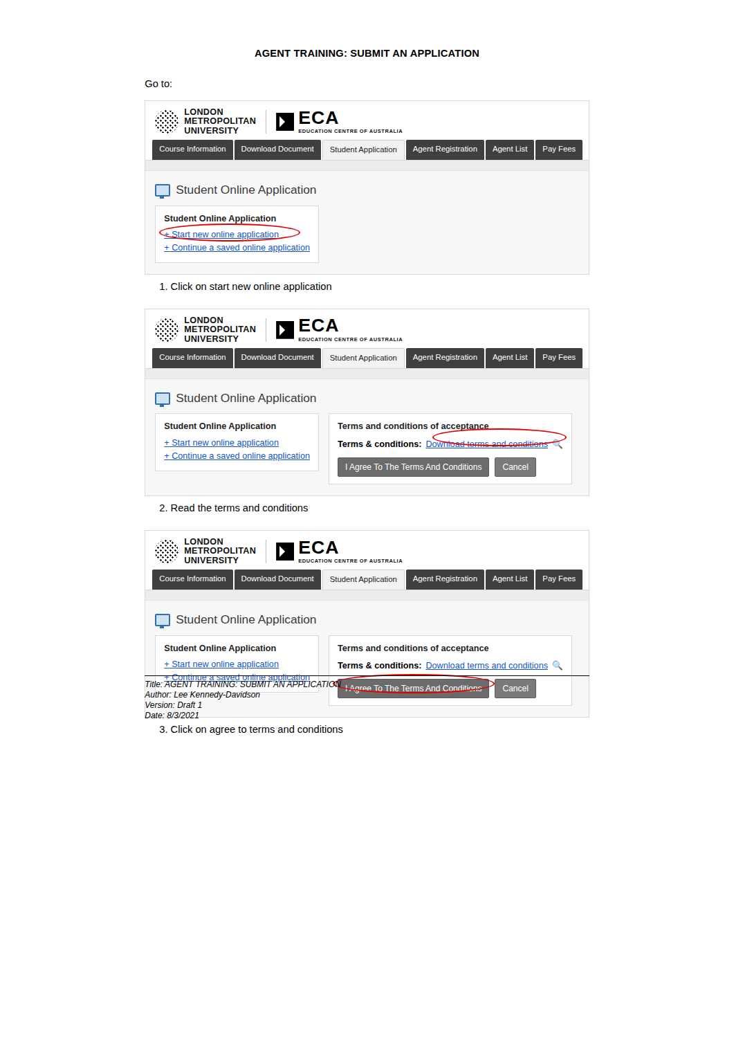AGENT TRAINING: SUBMIT AN APPLICATION
Go to:
LONDON METROPOLITAN UNIVERSITY
ECA
EDUCATION CENTRE OF AUSTRALIA
Course Information
Download Document
Student Application
Agent Registration
Agent List
Pay Fees
Student Online Application
Student Online Application
+ Start new online application + Continue a saved online application
Click on start new online application
LONDON METROPOLITAN UNIVERSITY
ECA
EDUCATION CENTRE OF AUSTRALIA
Course Information
Download Document
Student Application
Agent Registration
Agent List
Pay Fees
Student Online Application
Student Online Application
+ Start new online application + Continue a saved online application
Terms and conditions of acceptance
Terms & conditions: Download terms and conditions 🔍
I Agree To The Terms And Conditions Cancel
Read the terms and conditions
LONDON METROPOLITAN UNIVERSITY
ECA
EDUCATION CENTRE OF AUSTRALIA
Course Information
Download Document
Student Application
Agent Registration
Agent List
Pay Fees
Student Online Application
Student Online Application
+ Start new online application + Continue a saved online application
Terms and conditions of acceptance
Terms & conditions: Download terms and conditions 🔍
I Agree To The Terms And Conditions Cancel
Click on agree to terms and conditions
Title: AGENT TRAINING: SUBMIT AN APPLICATION
Author: Lee Kennedy-Davidson
Version: Draft 1
Date: 8/3/2021